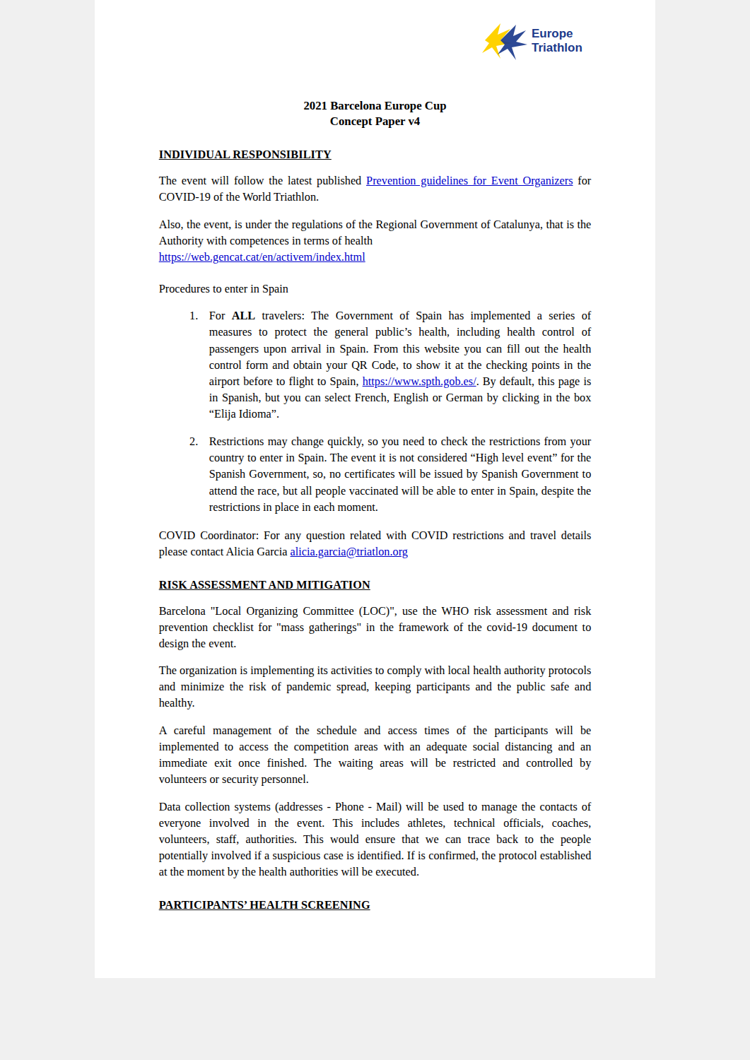Europe Triathlon
2021 Barcelona Europe Cup Concept Paper v4
INDIVIDUAL RESPONSIBILITY
The event will follow the latest published Prevention guidelines for Event Organizers for COVID-19 of the World Triathlon.
Also, the event, is under the regulations of the Regional Government of Catalunya, that is the Authority with competences in terms of health
https://web.gencat.cat/en/activem/index.html
Procedures to enter in Spain
For ALL travelers: The Government of Spain has implemented a series of measures to protect the general public’s health, including health control of passengers upon arrival in Spain. From this website you can fill out the health control form and obtain your QR Code, to show it at the checking points in the airport before to flight to Spain, https://www.spth.gob.es/. By default, this page is in Spanish, but you can select French, English or German by clicking in the box “Elija Idioma”.
Restrictions may change quickly, so you need to check the restrictions from your country to enter in Spain. The event it is not considered “High level event” for the Spanish Government, so, no certificates will be issued by Spanish Government to attend the race, but all people vaccinated will be able to enter in Spain, despite the restrictions in place in each moment.
COVID Coordinator: For any question related with COVID restrictions and travel details please contact Alicia Garcia alicia.garcia@triatlon.org
RISK ASSESSMENT AND MITIGATION
Barcelona "Local Organizing Committee (LOC)", use the WHO risk assessment and risk prevention checklist for "mass gatherings" in the framework of the covid-19 document to design the event.
The organization is implementing its activities to comply with local health authority protocols and minimize the risk of pandemic spread, keeping participants and the public safe and healthy.
A careful management of the schedule and access times of the participants will be implemented to access the competition areas with an adequate social distancing and an immediate exit once finished. The waiting areas will be restricted and controlled by volunteers or security personnel.
Data collection systems (addresses - Phone - Mail) will be used to manage the contacts of everyone involved in the event. This includes athletes, technical officials, coaches, volunteers, staff, authorities. This would ensure that we can trace back to the people potentially involved if a suspicious case is identified. If is confirmed, the protocol established at the moment by the health authorities will be executed.
PARTICIPANTS’ HEALTH SCREENING